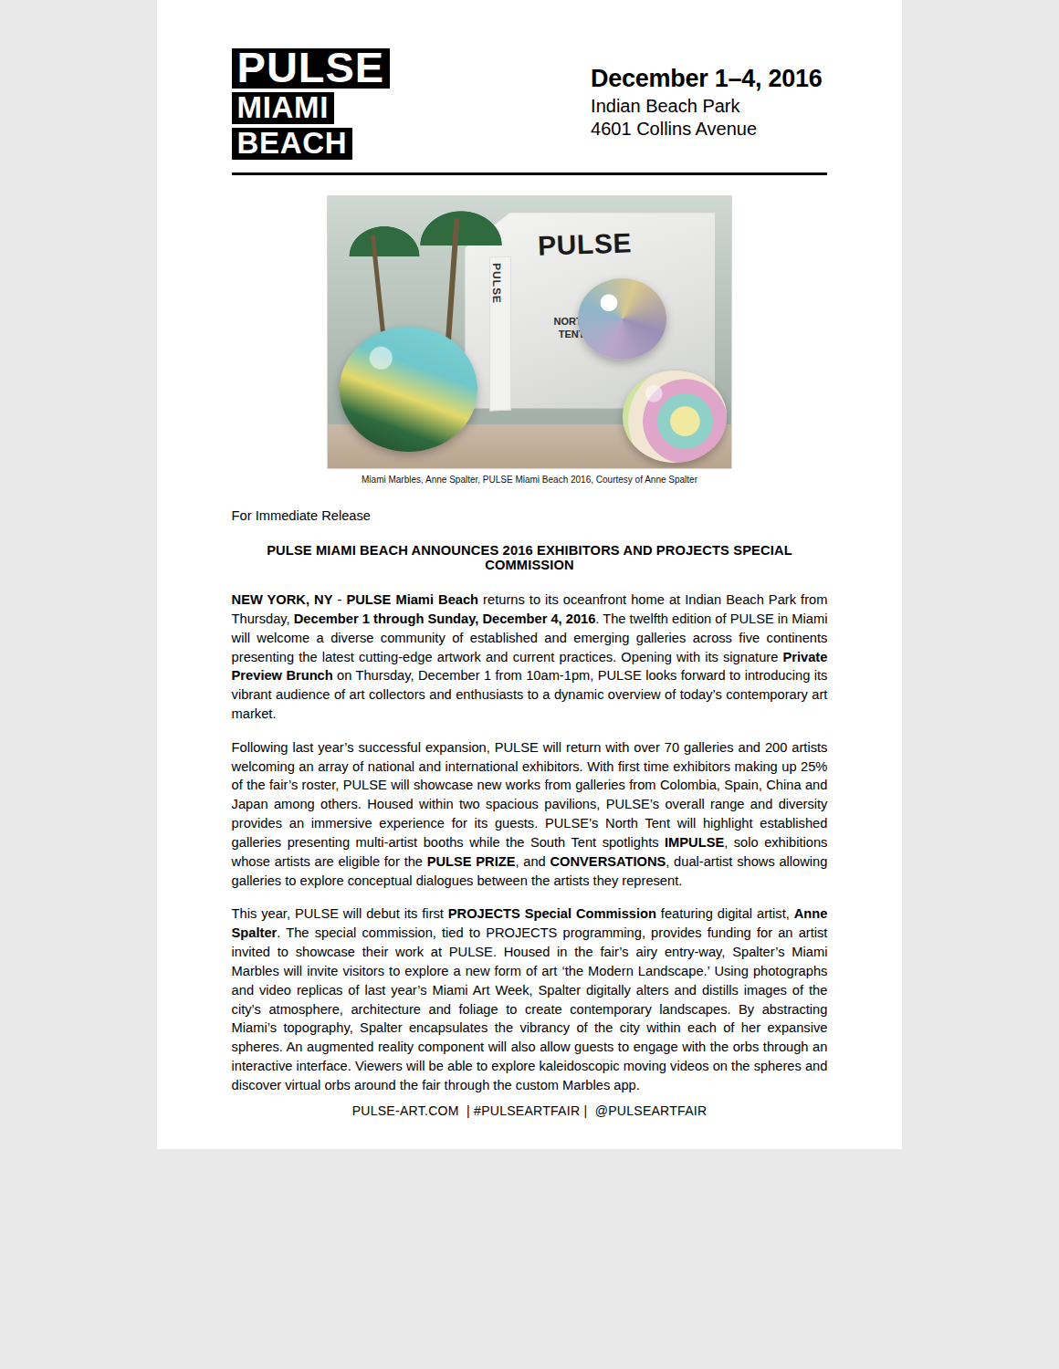PULSE MIAMI BEACH
December 1–4, 2016
Indian Beach Park
4601 Collins Avenue
PULSE
NORTH
TENT
PULSE
Miami Marbles, Anne Spalter, PULSE Miami Beach 2016, Courtesy of Anne Spalter
For Immediate Release
PULSE MIAMI BEACH ANNOUNCES 2016 EXHIBITORS AND PROJECTS SPECIAL COMMISSION
NEW YORK, NY - PULSE Miami Beach returns to its oceanfront home at Indian Beach Park from Thursday, December 1 through Sunday, December 4, 2016. The twelfth edition of PULSE in Miami will welcome a diverse community of established and emerging galleries across five continents presenting the latest cutting-edge artwork and current practices. Opening with its signature Private Preview Brunch on Thursday, December 1 from 10am-1pm, PULSE looks forward to introducing its vibrant audience of art collectors and enthusiasts to a dynamic overview of today’s contemporary art market.
Following last year’s successful expansion, PULSE will return with over 70 galleries and 200 artists welcoming an array of national and international exhibitors. With first time exhibitors making up 25% of the fair’s roster, PULSE will showcase new works from galleries from Colombia, Spain, China and Japan among others. Housed within two spacious pavilions, PULSE’s overall range and diversity provides an immersive experience for its guests. PULSE’s North Tent will highlight established galleries presenting multi-artist booths while the South Tent spotlights IMPULSE, solo exhibitions whose artists are eligible for the PULSE PRIZE, and CONVERSATIONS, dual-artist shows allowing galleries to explore conceptual dialogues between the artists they represent.
This year, PULSE will debut its first PROJECTS Special Commission featuring digital artist, Anne Spalter. The special commission, tied to PROJECTS programming, provides funding for an artist invited to showcase their work at PULSE. Housed in the fair’s airy entry-way, Spalter’s Miami Marbles will invite visitors to explore a new form of art ‘the Modern Landscape.’ Using photographs and video replicas of last year’s Miami Art Week, Spalter digitally alters and distills images of the city’s atmosphere, architecture and foliage to create contemporary landscapes. By abstracting Miami’s topography, Spalter encapsulates the vibrancy of the city within each of her expansive spheres. An augmented reality component will also allow guests to engage with the orbs through an interactive interface. Viewers will be able to explore kaleidoscopic moving videos on the spheres and discover virtual orbs around the fair through the custom Marbles app.
PULSE-ART.COM | #PULSEARTFAIR | @PULSEARTFAIR